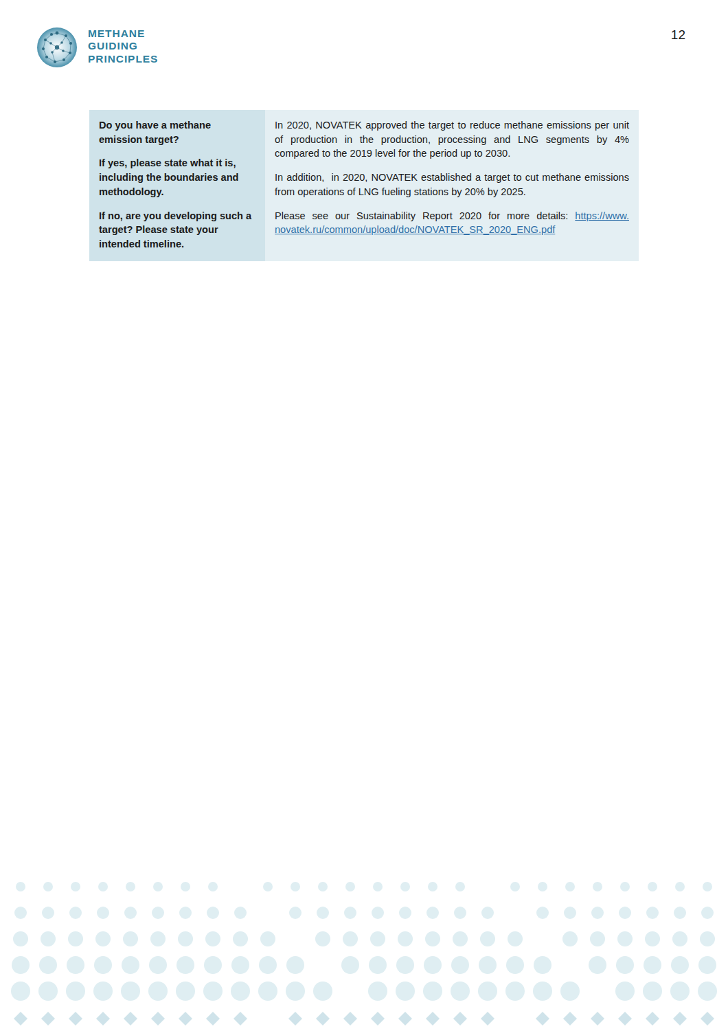METHANE
GUIDING
PRINCIPLES
12
| Do you have a methane emission target? If yes, please state what it is, including the boundaries and methodology. If no, are you developing such a target? Please state your intended timeline. | In 2020, NOVATEK approved the target to reduce methane emissions per unit of production in the production, processing and LNG segments by 4% compared to the 2019 level for the period up to 2030. In addition, in 2020, NOVATEK established a target to cut methane emissions from operations of LNG fueling stations by 20% by 2025. Please see our Sustainability Report 2020 for more details: https://www.novatek.ru/common/upload/doc/NOVATEK_SR_2020_ENG.pdf |